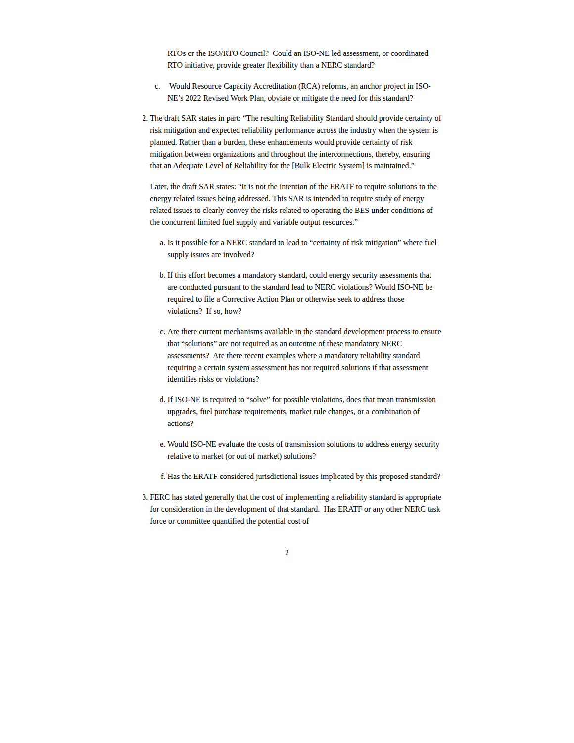RTOs or the ISO/RTO Council? Could an ISO-NE led assessment, or coordinated RTO initiative, provide greater flexibility than a NERC standard?
c. Would Resource Capacity Accreditation (RCA) reforms, an anchor project in ISO-NE’s 2022 Revised Work Plan, obviate or mitigate the need for this standard?
The draft SAR states in part: “The resulting Reliability Standard should provide certainty of risk mitigation and expected reliability performance across the industry when the system is planned. Rather than a burden, these enhancements would provide certainty of risk mitigation between organizations and throughout the interconnections, thereby, ensuring that an Adequate Level of Reliability for the [Bulk Electric System] is maintained.”
Later, the draft SAR states: “It is not the intention of the ERATF to require solutions to the energy related issues being addressed. This SAR is intended to require study of energy related issues to clearly convey the risks related to operating the BES under conditions of the concurrent limited fuel supply and variable output resources.”
Is it possible for a NERC standard to lead to “certainty of risk mitigation” where fuel supply issues are involved?
If this effort becomes a mandatory standard, could energy security assessments that are conducted pursuant to the standard lead to NERC violations? Would ISO-NE be required to file a Corrective Action Plan or otherwise seek to address those violations? If so, how?
Are there current mechanisms available in the standard development process to ensure that “solutions” are not required as an outcome of these mandatory NERC assessments? Are there recent examples where a mandatory reliability standard requiring a certain system assessment has not required solutions if that assessment identifies risks or violations?
If ISO-NE is required to “solve” for possible violations, does that mean transmission upgrades, fuel purchase requirements, market rule changes, or a combination of actions?
Would ISO-NE evaluate the costs of transmission solutions to address energy security relative to market (or out of market) solutions?
Has the ERATF considered jurisdictional issues implicated by this proposed standard?
FERC has stated generally that the cost of implementing a reliability standard is appropriate for consideration in the development of that standard. Has ERATF or any other NERC task force or committee quantified the potential cost of
2